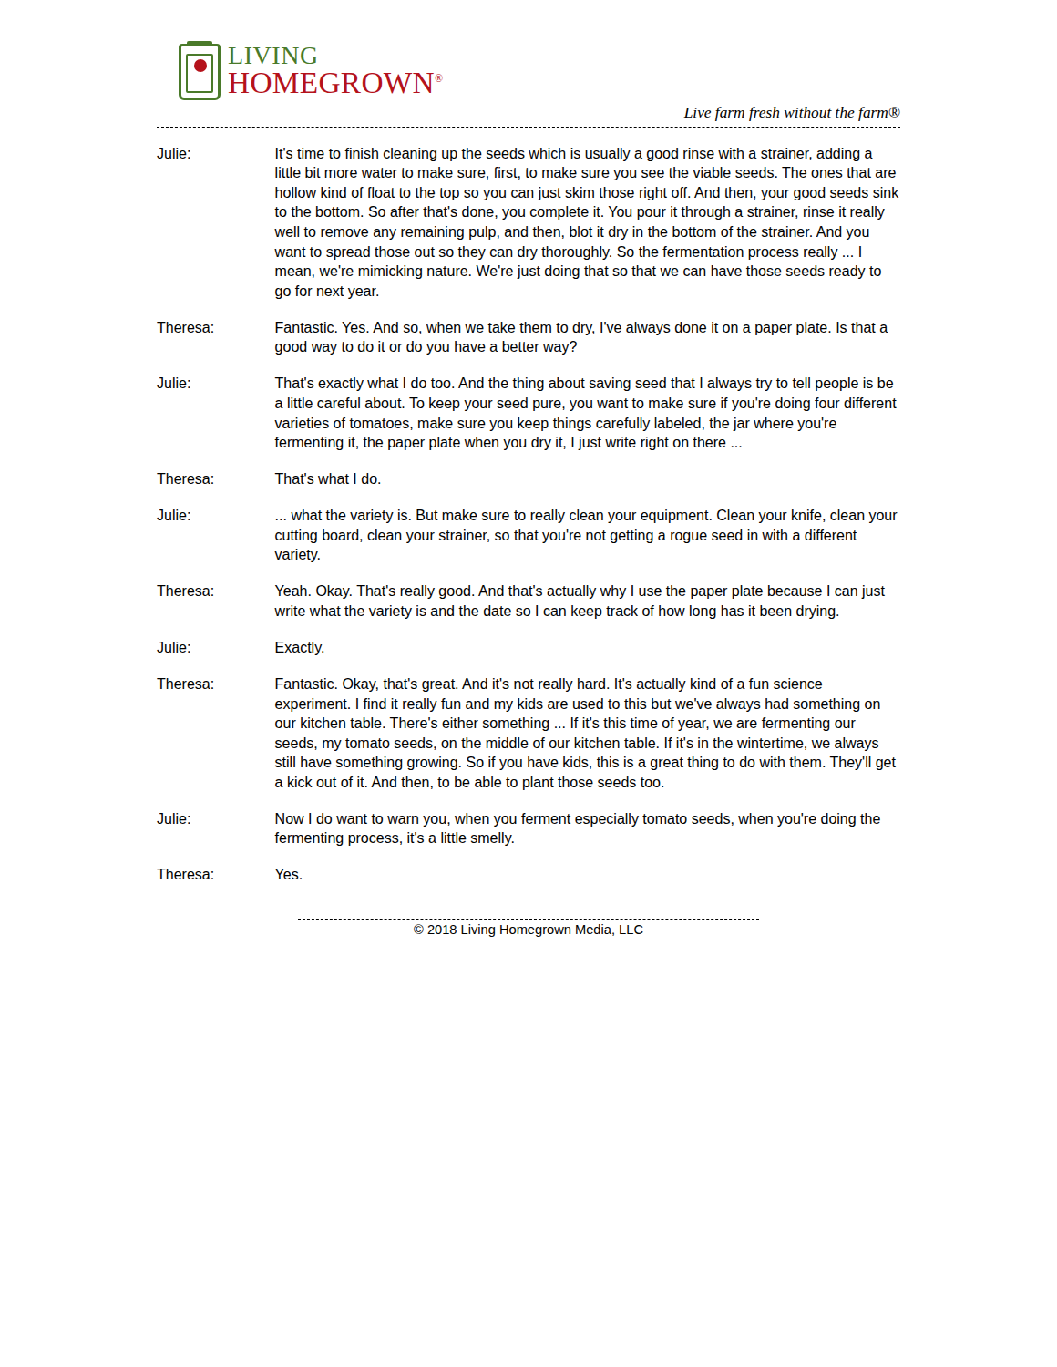LIVING
HOMEGROWN®
Live farm fresh without the farm®
Julie:
It's time to finish cleaning up the seeds which is usually a good rinse with a strainer, adding a little bit more water to make sure, first, to make sure you see the viable seeds. The ones that are hollow kind of float to the top so you can just skim those right off. And then, your good seeds sink to the bottom. So after that's done, you complete it. You pour it through a strainer, rinse it really well to remove any remaining pulp, and then, blot it dry in the bottom of the strainer. And you want to spread those out so they can dry thoroughly. So the fermentation process really ... I mean, we're mimicking nature. We're just doing that so that we can have those seeds ready to go for next year.
Theresa:
Fantastic. Yes. And so, when we take them to dry, I've always done it on a paper plate. Is that a good way to do it or do you have a better way?
Julie:
That's exactly what I do too. And the thing about saving seed that I always try to tell people is be a little careful about. To keep your seed pure, you want to make sure if you're doing four different varieties of tomatoes, make sure you keep things carefully labeled, the jar where you're fermenting it, the paper plate when you dry it, I just write right on there ...
Theresa:
That's what I do.
Julie:
... what the variety is. But make sure to really clean your equipment. Clean your knife, clean your cutting board, clean your strainer, so that you're not getting a rogue seed in with a different variety.
Theresa:
Yeah. Okay. That's really good. And that's actually why I use the paper plate because I can just write what the variety is and the date so I can keep track of how long has it been drying.
Julie:
Exactly.
Theresa:
Fantastic. Okay, that's great. And it's not really hard. It's actually kind of a fun science experiment. I find it really fun and my kids are used to this but we've always had something on our kitchen table. There's either something ... If it's this time of year, we are fermenting our seeds, my tomato seeds, on the middle of our kitchen table. If it's in the wintertime, we always still have something growing. So if you have kids, this is a great thing to do with them. They'll get a kick out of it. And then, to be able to plant those seeds too.
Julie:
Now I do want to warn you, when you ferment especially tomato seeds, when you're doing the fermenting process, it's a little smelly.
Theresa:
Yes.
© 2018 Living Homegrown Media, LLC